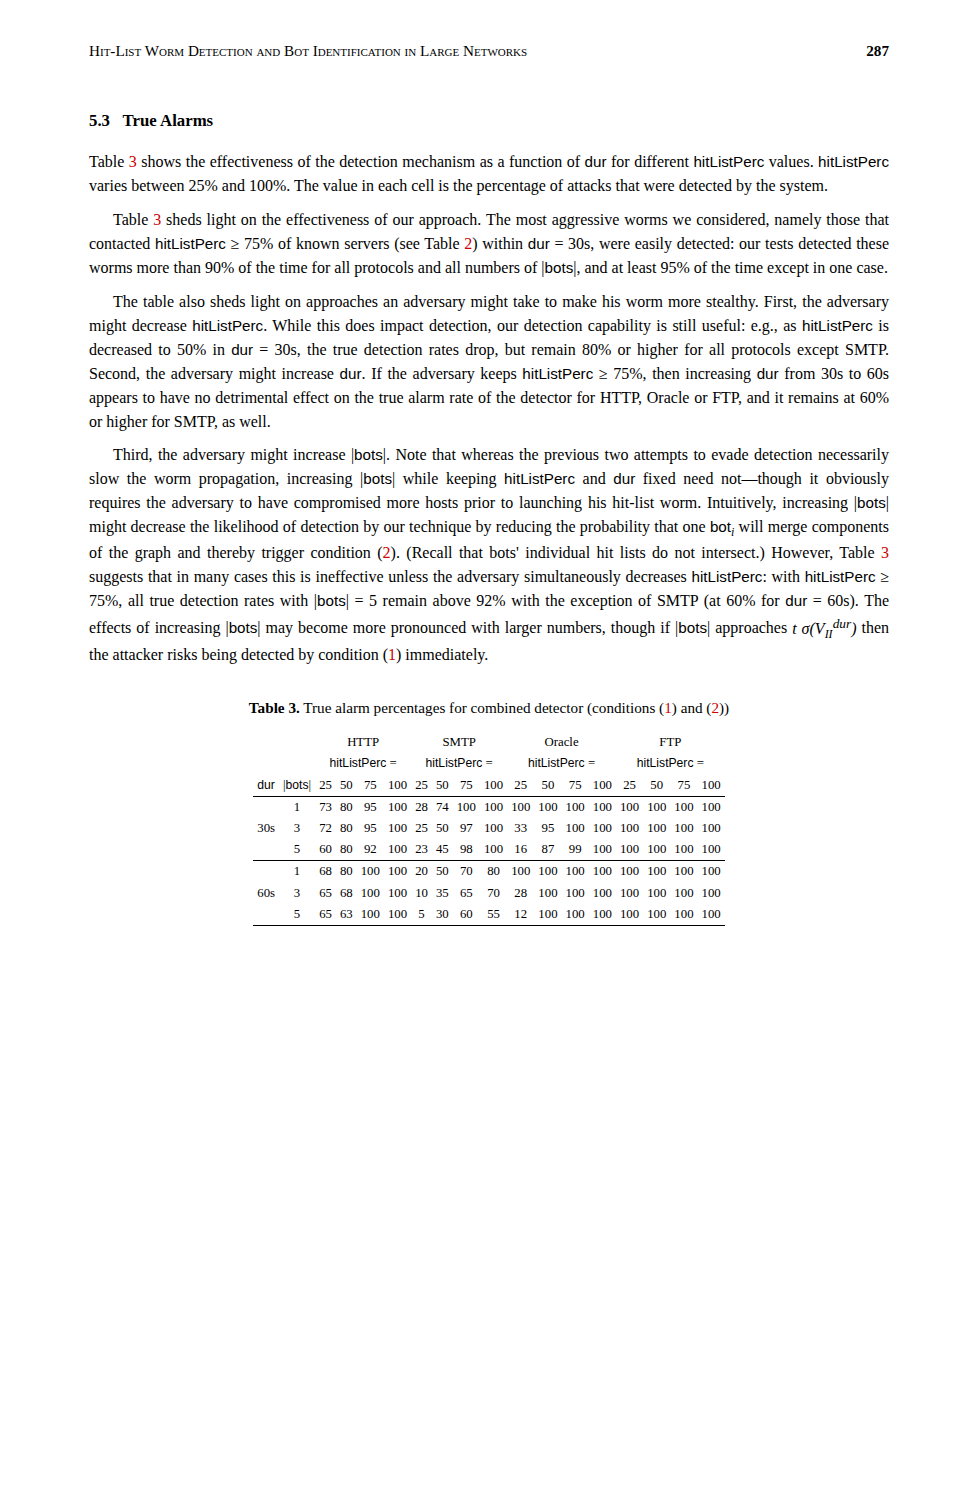Hit-List Worm Detection and Bot Identification in Large Networks 287
5.3 True Alarms
Table 3 shows the effectiveness of the detection mechanism as a function of dur for different hitListPerc values. hitListPerc varies between 25% and 100%. The value in each cell is the percentage of attacks that were detected by the system.
Table 3 sheds light on the effectiveness of our approach. The most aggressive worms we considered, namely those that contacted hitListPerc ≥ 75% of known servers (see Table 2) within dur = 30s, were easily detected: our tests detected these worms more than 90% of the time for all protocols and all numbers of |bots|, and at least 95% of the time except in one case.
The table also sheds light on approaches an adversary might take to make his worm more stealthy. First, the adversary might decrease hitListPerc. While this does impact detection, our detection capability is still useful: e.g., as hitListPerc is decreased to 50% in dur = 30s, the true detection rates drop, but remain 80% or higher for all protocols except SMTP. Second, the adversary might increase dur. If the adversary keeps hitListPerc ≥ 75%, then increasing dur from 30s to 60s appears to have no detrimental effect on the true alarm rate of the detector for HTTP, Oracle or FTP, and it remains at 60% or higher for SMTP, as well.
Third, the adversary might increase |bots|. Note that whereas the previous two attempts to evade detection necessarily slow the worm propagation, increasing |bots| while keeping hitListPerc and dur fixed need not—though it obviously requires the adversary to have compromised more hosts prior to launching his hit-list worm. Intuitively, increasing |bots| might decrease the likelihood of detection by our technique by reducing the probability that one boti will merge components of the graph and thereby trigger condition (2). (Recall that bots' individual hit lists do not intersect.) However, Table 3 suggests that in many cases this is ineffective unless the adversary simultaneously decreases hitListPerc: with hitListPerc ≥ 75%, all true detection rates with |bots| = 5 remain above 92% with the exception of SMTP (at 60% for dur = 60s). The effects of increasing |bots| may become more pronounced with larger numbers, though if |bots| approaches t σ(VIIdur) then the attacker risks being detected by condition (1) immediately.
Table 3. True alarm percentages for combined detector (conditions (1) and (2))
| | HTTP | SMTP | Oracle | FTP |
| | hitListPerc = | hitListPerc = | hitListPerc = | hitListPerc = |
| dur | / bots / | 25 | 50 | 75 | 100 | 25 | 50 | 75 | 100 | 25 | 50 | 75 | 100 | 25 | 50 | 75 | 100 |
| | 1 | 73 | 80 | 95 | 100 | 28 | 74 | 100 | 100 | 100 | 100 | 100 | 100 | 100 | 100 | 100 | 100 |
| 30s | 3 | 72 | 80 | 95 | 100 | 25 | 50 | 97 | 100 | 33 | 95 | 100 | 100 | 100 | 100 | 100 | 100 |
| | 5 | 60 | 80 | 92 | 100 | 23 | 45 | 98 | 100 | 16 | 87 | 99 | 100 | 100 | 100 | 100 | 100 |
| | 1 | 68 | 80 | 100 | 100 | 20 | 50 | 70 | 80 | 100 | 100 | 100 | 100 | 100 | 100 | 100 | 100 |
| 60s | 3 | 65 | 68 | 100 | 100 | 10 | 35 | 65 | 70 | 28 | 100 | 100 | 100 | 100 | 100 | 100 | 100 |
| | 5 | 65 | 63 | 100 | 100 | 5 | 30 | 60 | 55 | 12 | 100 | 100 | 100 | 100 | 100 | 100 | 100 |